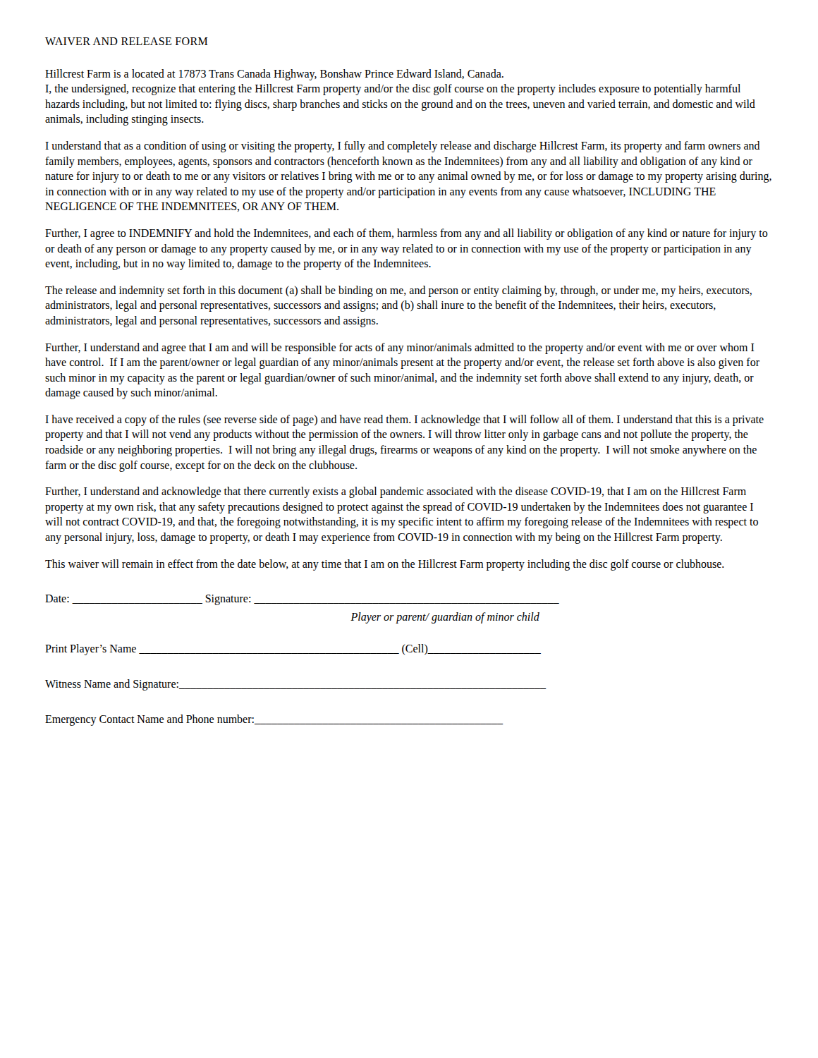WAIVER AND RELEASE FORM
Hillcrest Farm is a located at 17873 Trans Canada Highway, Bonshaw Prince Edward Island, Canada.
I, the undersigned, recognize that entering the Hillcrest Farm property and/or the disc golf course on the property includes exposure to potentially harmful hazards including, but not limited to: flying discs, sharp branches and sticks on the ground and on the trees, uneven and varied terrain, and domestic and wild animals, including stinging insects.
I understand that as a condition of using or visiting the property, I fully and completely release and discharge Hillcrest Farm, its property and farm owners and family members, employees, agents, sponsors and contractors (henceforth known as the Indemnitees) from any and all liability and obligation of any kind or nature for injury to or death to me or any visitors or relatives I bring with me or to any animal owned by me, or for loss or damage to my property arising during, in connection with or in any way related to my use of the property and/or participation in any events from any cause whatsoever, INCLUDING THE NEGLIGENCE OF THE INDEMNITEES, OR ANY OF THEM.
Further, I agree to INDEMNIFY and hold the Indemnitees, and each of them, harmless from any and all liability or obligation of any kind or nature for injury to or death of any person or damage to any property caused by me, or in any way related to or in connection with my use of the property or participation in any event, including, but in no way limited to, damage to the property of the Indemnitees.
The release and indemnity set forth in this document (a) shall be binding on me, and person or entity claiming by, through, or under me, my heirs, executors, administrators, legal and personal representatives, successors and assigns; and (b) shall inure to the benefit of the Indemnitees, their heirs, executors, administrators, legal and personal representatives, successors and assigns.
Further, I understand and agree that I am and will be responsible for acts of any minor/animals admitted to the property and/or event with me or over whom I have control. If I am the parent/owner or legal guardian of any minor/animals present at the property and/or event, the release set forth above is also given for such minor in my capacity as the parent or legal guardian/owner of such minor/animal, and the indemnity set forth above shall extend to any injury, death, or damage caused by such minor/animal.
I have received a copy of the rules (see reverse side of page) and have read them. I acknowledge that I will follow all of them. I understand that this is a private property and that I will not vend any products without the permission of the owners. I will throw litter only in garbage cans and not pollute the property, the roadside or any neighboring properties. I will not bring any illegal drugs, firearms or weapons of any kind on the property. I will not smoke anywhere on the farm or the disc golf course, except for on the deck on the clubhouse.
Further, I understand and acknowledge that there currently exists a global pandemic associated with the disease COVID-19, that I am on the Hillcrest Farm property at my own risk, that any safety precautions designed to protect against the spread of COVID-19 undertaken by the Indemnitees does not guarantee I will not contract COVID-19, and that, the foregoing notwithstanding, it is my specific intent to affirm my foregoing release of the Indemnitees with respect to any personal injury, loss, damage to property, or death I may experience from COVID-19 in connection with my being on the Hillcrest Farm property.
This waiver will remain in effect from the date below, at any time that I am on the Hillcrest Farm property including the disc golf course or clubhouse.
Date: _______________________ Signature: ______________________________________________________
Player or parent/ guardian of minor child
Print Player’s Name ______________________________________________ (Cell)____________________
Witness Name and Signature:_________________________________________________________________
Emergency Contact Name and Phone number:____________________________________________